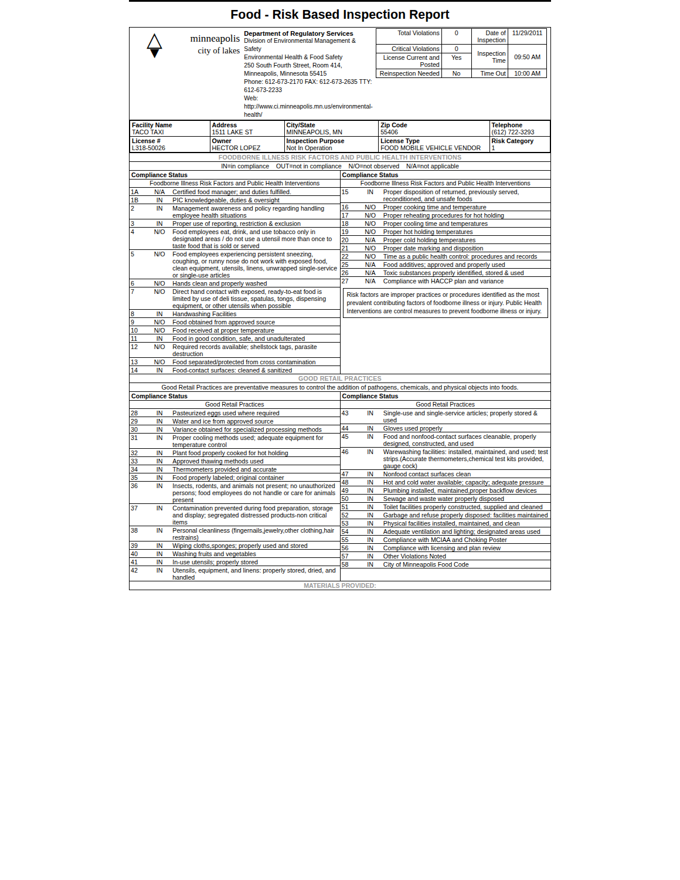Food - Risk Based Inspection Report
| / / △ ▼ / minneapolis city of lakes / / Department of Regulatory Services Division of Environmental Management & Safety Environmental Health & Food Safety 250 South Fourth Street, Room 414, Minneapolis, Minnesota 55415 Phone: 612-673-2170 FAX: 612-673-2635 TTY: 612-673-2233 Web: http://www.ci.minneapolis.mn.us/environmental-health/ / / Total Violations / 0 / Date of Inspection / 11/29/2011 / / Critical Violations / 0 / Inspection Time / 09:50 AM / / License Current and Posted / Yes / / Reinspection Needed / No / Time Out / 10:00 AM / / |
| / Facility Name TACO TAXI / Address 1511 LAKE ST / City/State MINNEAPOLIS, MN / Zip Code 55406 / Telephone (612) 722-3293 / / License # L318-50026 / Owner HECTOR LOPEZ / Inspection Purpose Not In Operation / License Type FOOD MOBILE VEHICLE VENDOR / Risk Category 1 / |
| FOODBORNE ILLNESS RISK FACTORS AND PUBLIC HEALTH INTERVENTIONS |
| IN=in compliance OUT=not in compliance N/O=not observed N/A=not applicable |
| Compliance Status | Compliance Status |
| Foodborne Illness Risk Factors and Public Health Interventions | Foodborne Illness Risk Factors and Public Health Interventions |
| / 1A / N/A / Certified food manager; and duties fulfilled. / / 1B / IN / PIC knowledgeable, duties & oversight / / 2 / IN / Management awareness and policy regarding handling employee health situations / / 3 / IN / Proper use of reporting, restriction & exclusion / / 4 / N/O / Food employees eat, drink, and use tobacco only in designated areas / do not use a utensil more than once to taste food that is sold or served / / 5 / N/O / Food employees experiencing persistent sneezing, coughing, or runny nose do not work with exposed food, clean equipment, utensils, linens, unwrapped single-service or single-use articles / / 6 / N/O / Hands clean and properly washed / / 7 / N/O / Direct hand contact with exposed, ready-to-eat food is limited by use of deli tissue, spatulas, tongs, dispensing equipment, or other utensils when possible / / 8 / IN / Handwashing Facilities / / 9 / N/O / Food obtained from approved source / / 10 / N/O / Food received at proper temperature / / 11 / IN / Food in good condition, safe, and unadulterated / / 12 / N/O / Required records available; shellstock tags, parasite destruction / / 13 / N/O / Food separated/protected from cross contamination / / 14 / IN / Food-contact surfaces: cleaned & sanitized / | / 15 / IN / Proper disposition of returned, previously served, reconditioned, and unsafe foods / / 16 / N/O / Proper cooking time and temperature / / 17 / N/O / Proper reheating procedures for hot holding / / 18 / N/O / Proper cooling time and temperatures / / 19 / N/O / Proper hot holding temperatures / / 20 / N/A / Proper cold holding temperatures / / 21 / N/O / Proper date marking and disposition / / 22 / N/O / Time as a public health control: procedures and records / / 25 / N/A / Food additives; approved and properly used / / 26 / N/A / Toxic substances properly identified, stored & used / / 27 / N/A / Compliance with HACCP plan and variance / Risk factors are improper practices or procedures identified as the most prevalent contributing factors of foodborne illness or injury. Public Health Interventions are control measures to prevent foodborne illness or injury. |
| GOOD RETAIL PRACTICES |
| Good Retail Practices are preventative measures to control the addition of pathogens, chemicals, and physical objects into foods. |
| Compliance Status | Compliance Status |
| Good Retail Practices | Good Retail Practices |
| / 28 / IN / Pasteurized eggs used where required / / 29 / IN / Water and ice from approved source / / 30 / IN / Variance obtained for specialized processing methods / / 31 / IN / Proper cooling methods used; adequate equipment for temperature control / / 32 / IN / Plant food properly cooked for hot holding / / 33 / IN / Approved thawing methods used / / 34 / IN / Thermometers provided and accurate / / 35 / IN / Food properly labeled; original container / / 36 / IN / Insects, rodents, and animals not present; no unauthorized persons; food employees do not handle or care for animals present / / 37 / IN / Contamination prevented during food preparation, storage and display; segregated distressed products-non critical items / / 38 / IN / Personal cleanliness (fingernails,jewelry,other clothing,hair restrains) / / 39 / IN / Wiping cloths,sponges; properly used and stored / / 40 / IN / Washing fruits and vegetables / / 41 / IN / In-use utensils; properly stored / / 42 / IN / Utensils, equipment, and linens: properly stored, dried, and handled / | / 43 / IN / Single-use and single-service articles; properly stored & used / / 44 / IN / Gloves used properly / / 45 / IN / Food and nonfood-contact surfaces cleanable, properly designed, constructed, and used / / 46 / IN / Warewashing facilities: installed, maintained, and used; test strips.(Accurate thermometers,chemical test kits provided, gauge cock) / / 47 / IN / Nonfood contact surfaces clean / / 48 / IN / Hot and cold water available; capacity; adequate pressure / / 49 / IN / Plumbing installed, maintained,proper backflow devices / / 50 / IN / Sewage and waste water properly disposed / / 51 / IN / Toilet facilities properly constructed, supplied and cleaned / / 52 / IN / Garbage and refuse properly disposed: facilities maintained / / 53 / IN / Physical facilities installed, maintained, and clean / / 54 / IN / Adequate ventilation and lighting; designated areas used / / 55 / IN / Compliance with MCIAA and Choking Poster / / 56 / IN / Compliance with licensing and plan review / / 57 / IN / Other Violations Noted / / 58 / IN / City of Minneapolis Food Code / |
| MATERIALS PROVIDED: |